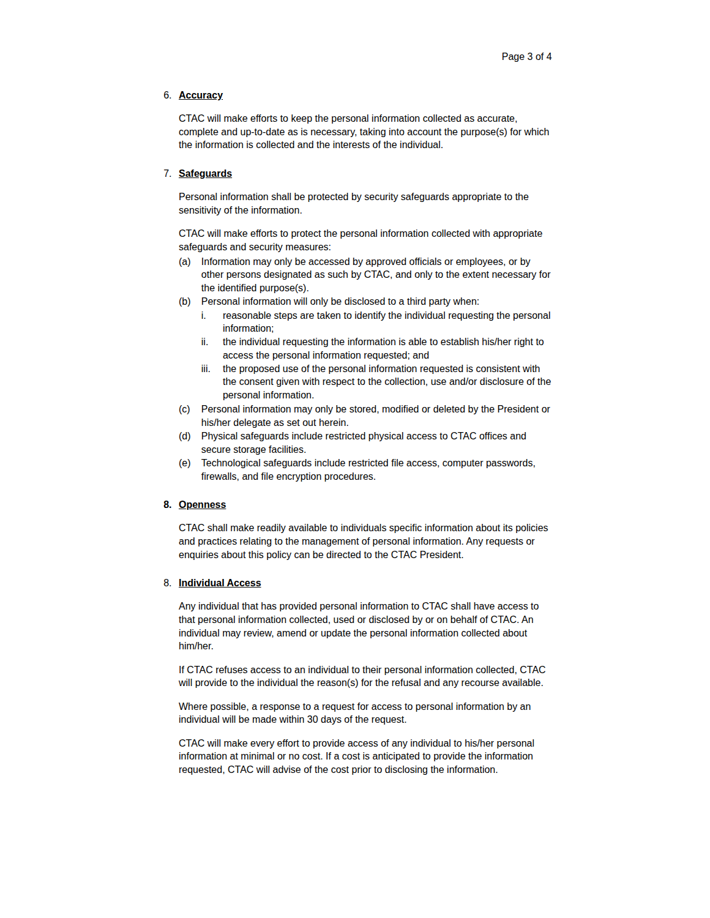Page 3 of 4
6.
Accuracy
CTAC will make efforts to keep the personal information collected as accurate, complete and up-to-date as is necessary, taking into account the purpose(s) for which the information is collected and the interests of the individual.
7.
Safeguards
Personal information shall be protected by security safeguards appropriate to the sensitivity of the information.
CTAC will make efforts to protect the personal information collected with appropriate safeguards and security measures:
(a) Information may only be accessed by approved officials or employees, or by other persons designated as such by CTAC, and only to the extent necessary for the identified purpose(s).
(b) Personal information will only be disclosed to a third party when:
i. reasonable steps are taken to identify the individual requesting the personal information;
ii. the individual requesting the information is able to establish his/her right to access the personal information requested; and
iii. the proposed use of the personal information requested is consistent with the consent given with respect to the collection, use and/or disclosure of the personal information.
(c) Personal information may only be stored, modified or deleted by the President or his/her delegate as set out herein.
(d) Physical safeguards include restricted physical access to CTAC offices and secure storage facilities.
(e) Technological safeguards include restricted file access, computer passwords, firewalls, and file encryption procedures.
8.
Openness
CTAC shall make readily available to individuals specific information about its policies and practices relating to the management of personal information. Any requests or enquiries about this policy can be directed to the CTAC President.
8.
Individual Access
Any individual that has provided personal information to CTAC shall have access to that personal information collected, used or disclosed by or on behalf of CTAC. An individual may review, amend or update the personal information collected about him/her.
If CTAC refuses access to an individual to their personal information collected, CTAC will provide to the individual the reason(s) for the refusal and any recourse available.
Where possible, a response to a request for access to personal information by an individual will be made within 30 days of the request.
CTAC will make every effort to provide access of any individual to his/her personal information at minimal or no cost. If a cost is anticipated to provide the information requested, CTAC will advise of the cost prior to disclosing the information.